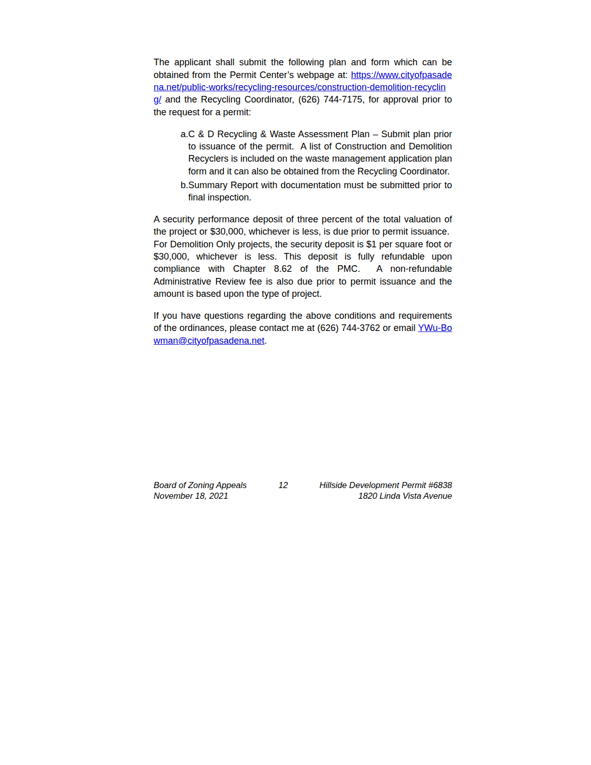The applicant shall submit the following plan and form which can be obtained from the Permit Center’s webpage at: https://www.cityofpasadena.net/public-works/recycling-resources/construction-demolition-recycling/ and the Recycling Coordinator, (626) 744-7175, for approval prior to the request for a permit:
a.
C & D Recycling & Waste Assessment Plan – Submit plan prior to issuance of the permit. A list of Construction and Demolition Recyclers is included on the waste management application plan form and it can also be obtained from the Recycling Coordinator.
b.
Summary Report with documentation must be submitted prior to final inspection.
A security performance deposit of three percent of the total valuation of the project or $30,000, whichever is less, is due prior to permit issuance. For Demolition Only projects, the security deposit is $1 per square foot or $30,000, whichever is less. This deposit is fully refundable upon compliance with Chapter 8.62 of the PMC. A non-refundable Administrative Review fee is also due prior to permit issuance and the amount is based upon the type of project.
If you have questions regarding the above conditions and requirements of the ordinances, please contact me at (626) 744-3762 or email YWu-Bowman@cityofpasadena.net.
Board of Zoning Appeals
November 18, 2021
12
Hillside Development Permit #6838
1820 Linda Vista Avenue